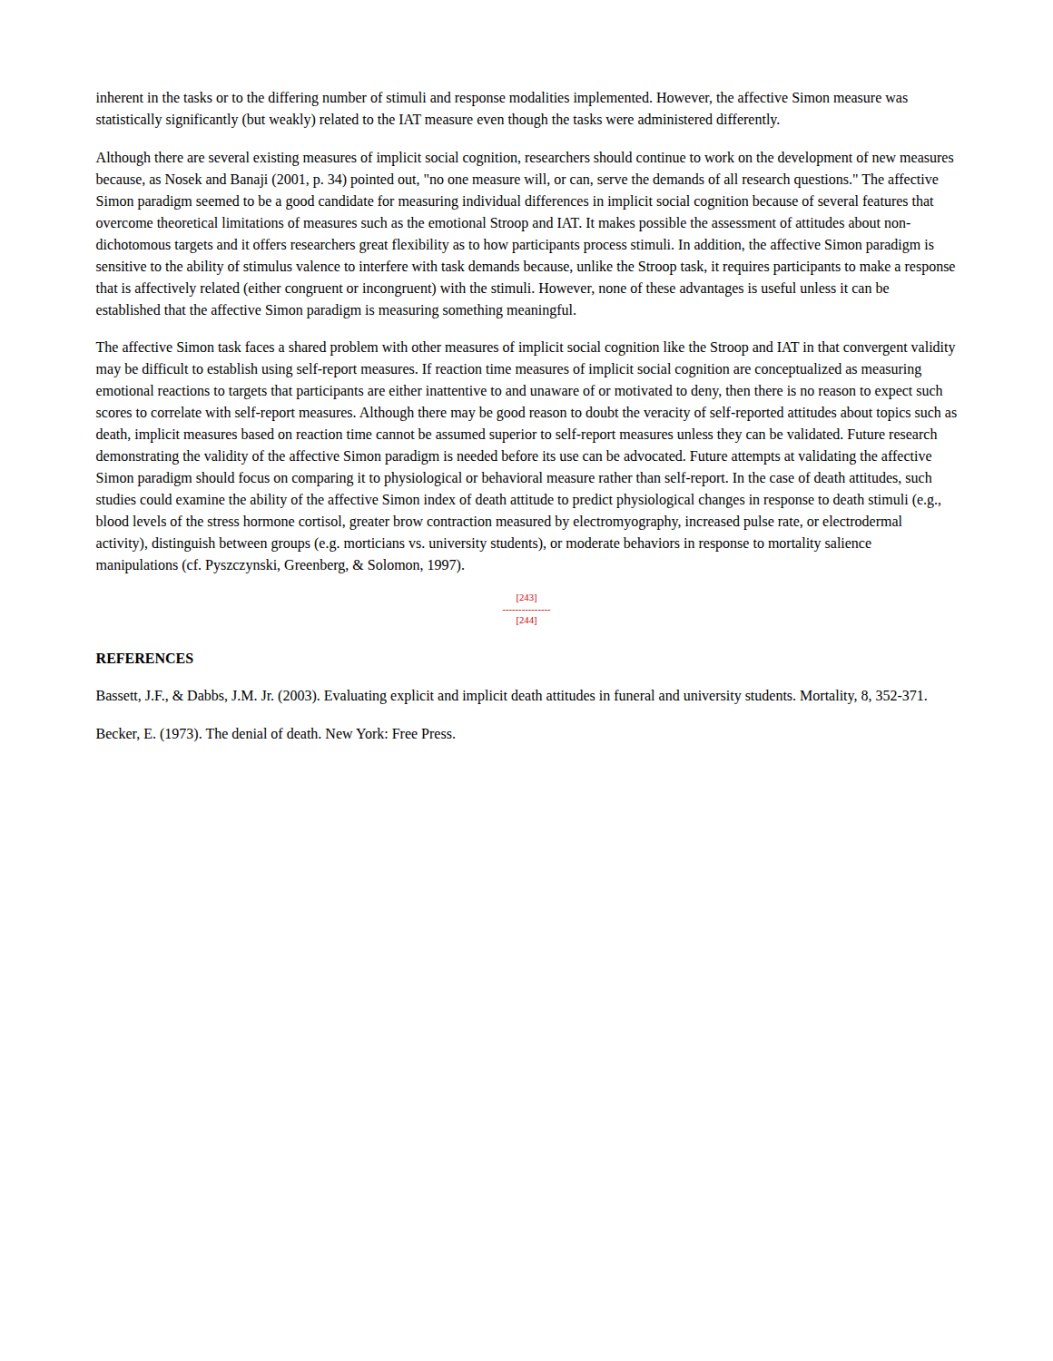inherent in the tasks or to the differing number of stimuli and response modalities implemented. However, the affective Simon measure was statistically significantly (but weakly) related to the IAT measure even though the tasks were administered differently.
Although there are several existing measures of implicit social cognition, researchers should continue to work on the development of new measures because, as Nosek and Banaji (2001, p. 34) pointed out, "no one measure will, or can, serve the demands of all research questions." The affective Simon paradigm seemed to be a good candidate for measuring individual differences in implicit social cognition because of several features that overcome theoretical limitations of measures such as the emotional Stroop and IAT. It makes possible the assessment of attitudes about non-dichotomous targets and it offers researchers great flexibility as to how participants process stimuli. In addition, the affective Simon paradigm is sensitive to the ability of stimulus valence to interfere with task demands because, unlike the Stroop task, it requires participants to make a response that is affectively related (either congruent or incongruent) with the stimuli. However, none of these advantages is useful unless it can be established that the affective Simon paradigm is measuring something meaningful.
The affective Simon task faces a shared problem with other measures of implicit social cognition like the Stroop and IAT in that convergent validity may be difficult to establish using self-report measures. If reaction time measures of implicit social cognition are conceptualized as measuring emotional reactions to targets that participants are either inattentive to and unaware of or motivated to deny, then there is no reason to expect such scores to correlate with self-report measures. Although there may be good reason to doubt the veracity of self-reported attitudes about topics such as death, implicit measures based on reaction time cannot be assumed superior to self-report measures unless they can be validated. Future research demonstrating the validity of the affective Simon paradigm is needed before its use can be advocated. Future attempts at validating the affective Simon paradigm should focus on comparing it to physiological or behavioral measure rather than self-report. In the case of death attitudes, such studies could examine the ability of the affective Simon index of death attitude to predict physiological changes in response to death stimuli (e.g., blood levels of the stress hormone cortisol, greater brow contraction measured by electromyography, increased pulse rate, or electrodermal activity), distinguish between groups (e.g. morticians vs. university students), or moderate behaviors in response to mortality salience manipulations (cf. Pyszczynski, Greenberg, & Solomon, 1997).
[243]
---------------
[244]
REFERENCES
Bassett, J.F., & Dabbs, J.M. Jr. (2003). Evaluating explicit and implicit death attitudes in funeral and university students. Mortality, 8, 352-371.
Becker, E. (1973). The denial of death. New York: Free Press.